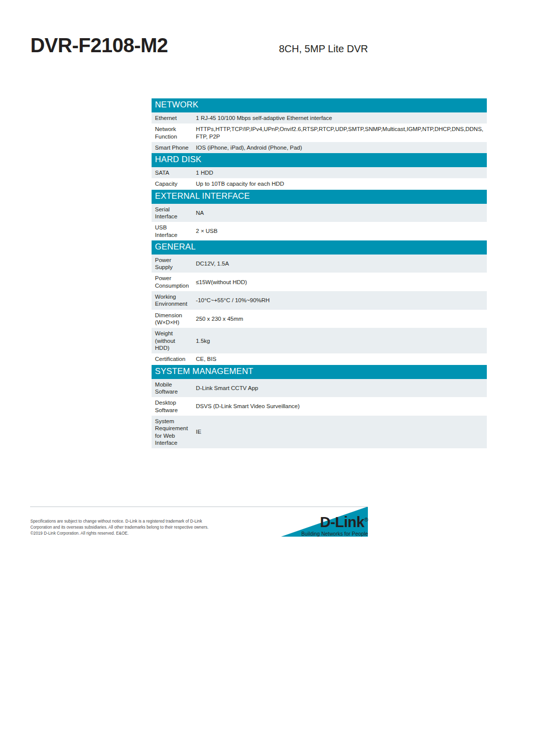DVR-F2108-M2
8CH, 5MP Lite DVR
| NETWORK |
| Ethernet | 1 RJ-45 10/100 Mbps self-adaptive Ethernet interface |
| Network Function | HTTPs,HTTP,TCP/IP,IPv4,UPnP,Onvif2.6,RTSP,RTCP,UDP,SMTP,SNMP,Multicast,IGMP,NTP,DHCP,DNS,DDNS, FTP, P2P |
| Smart Phone | IOS (iPhone, iPad), Android (Phone, Pad) |
| HARD DISK |
| SATA | 1 HDD |
| Capacity | Up to 10TB capacity for each HDD |
| EXTERNAL INTERFACE |
| Serial Interface | NA |
| USB Interface | 2 × USB |
| GENERAL |
| Power Supply | DC12V, 1.5A |
| Power Consumption | ≤15W(without HDD) |
| Working Environment | -10°C~+55°C / 10%~90%RH |
| Dimension (W×D×H) | 250 x 230 x 45mm |
| Weight (without HDD) | 1.5kg |
| Certification | CE, BIS |
| SYSTEM MANAGEMENT |
| Mobile Software | D-Link Smart CCTV App |
| Desktop Software | DSVS (D-Link Smart Video Surveillance) |
| System Requirement for Web Interface | IE |
Specifications are subject to change without notice. D-Link is a registered trademark of D-Link
Corporation and its overseas subsidiaries. All other trademarks belong to their respective owners.
©2019 D-Link Corporation. All rights reserved. E&OE.
D-Link®
Building Networks for People